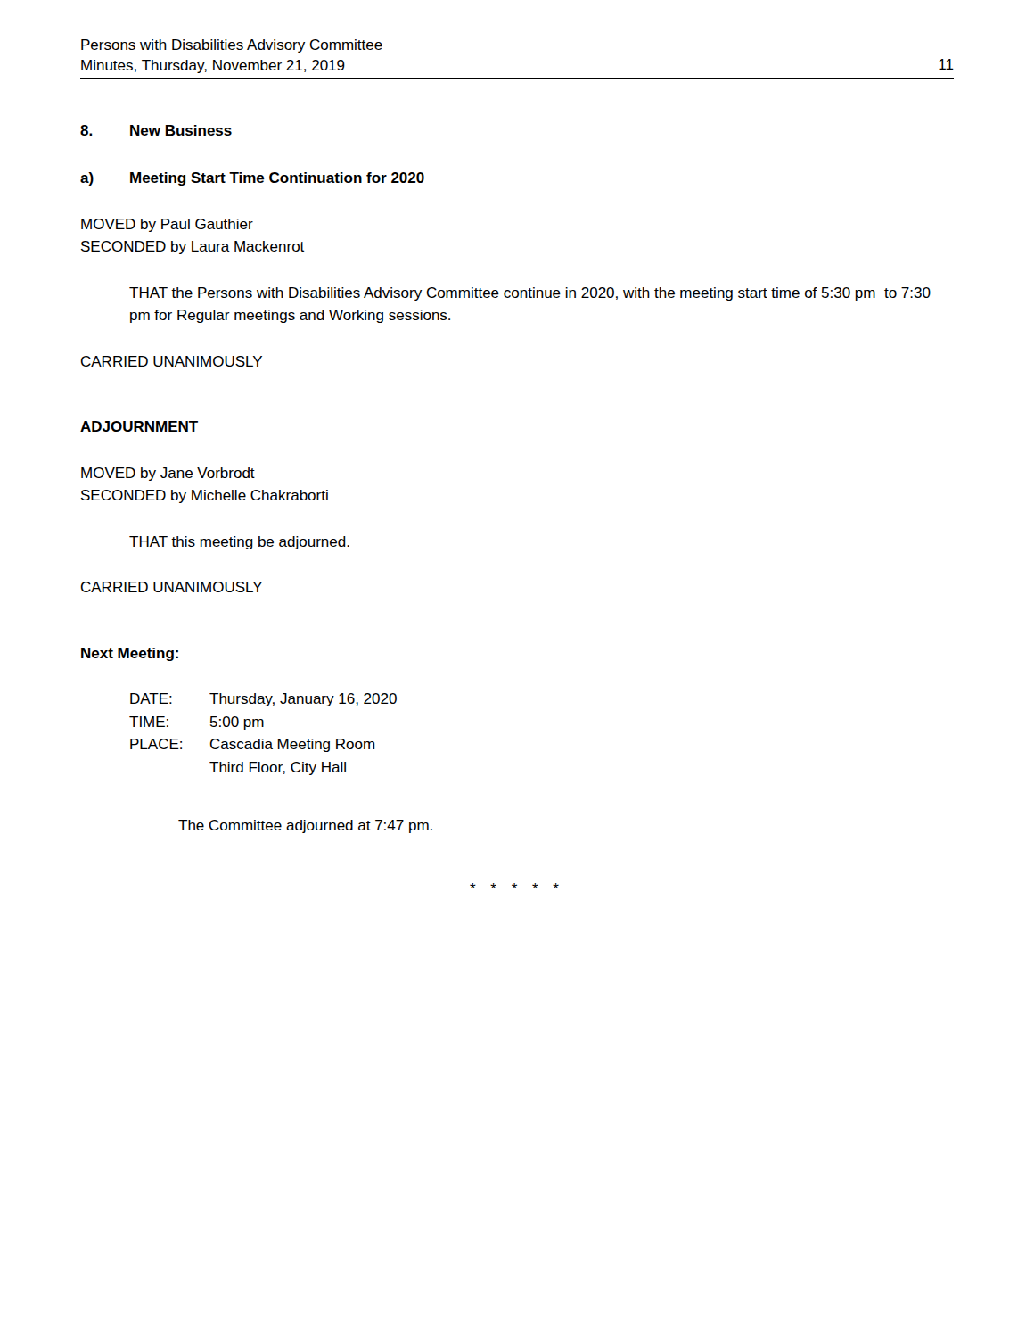Persons with Disabilities Advisory Committee
Minutes, Thursday, November 21, 2019
11
8. New Business
a) Meeting Start Time Continuation for 2020
MOVED by Paul Gauthier
SECONDED by Laura Mackenrot
THAT the Persons with Disabilities Advisory Committee continue in 2020, with the meeting start time of 5:30 pm to 7:30 pm for Regular meetings and Working sessions.
CARRIED UNANIMOUSLY
ADJOURNMENT
MOVED by Jane Vorbrodt
SECONDED by Michelle Chakraborti
THAT this meeting be adjourned.
CARRIED UNANIMOUSLY
Next Meeting:
| DATE: | Thursday, January 16, 2020 |
| TIME: | 5:00 pm |
| PLACE: | Cascadia Meeting Room Third Floor, City Hall |
The Committee adjourned at 7:47 pm.
* * * * *